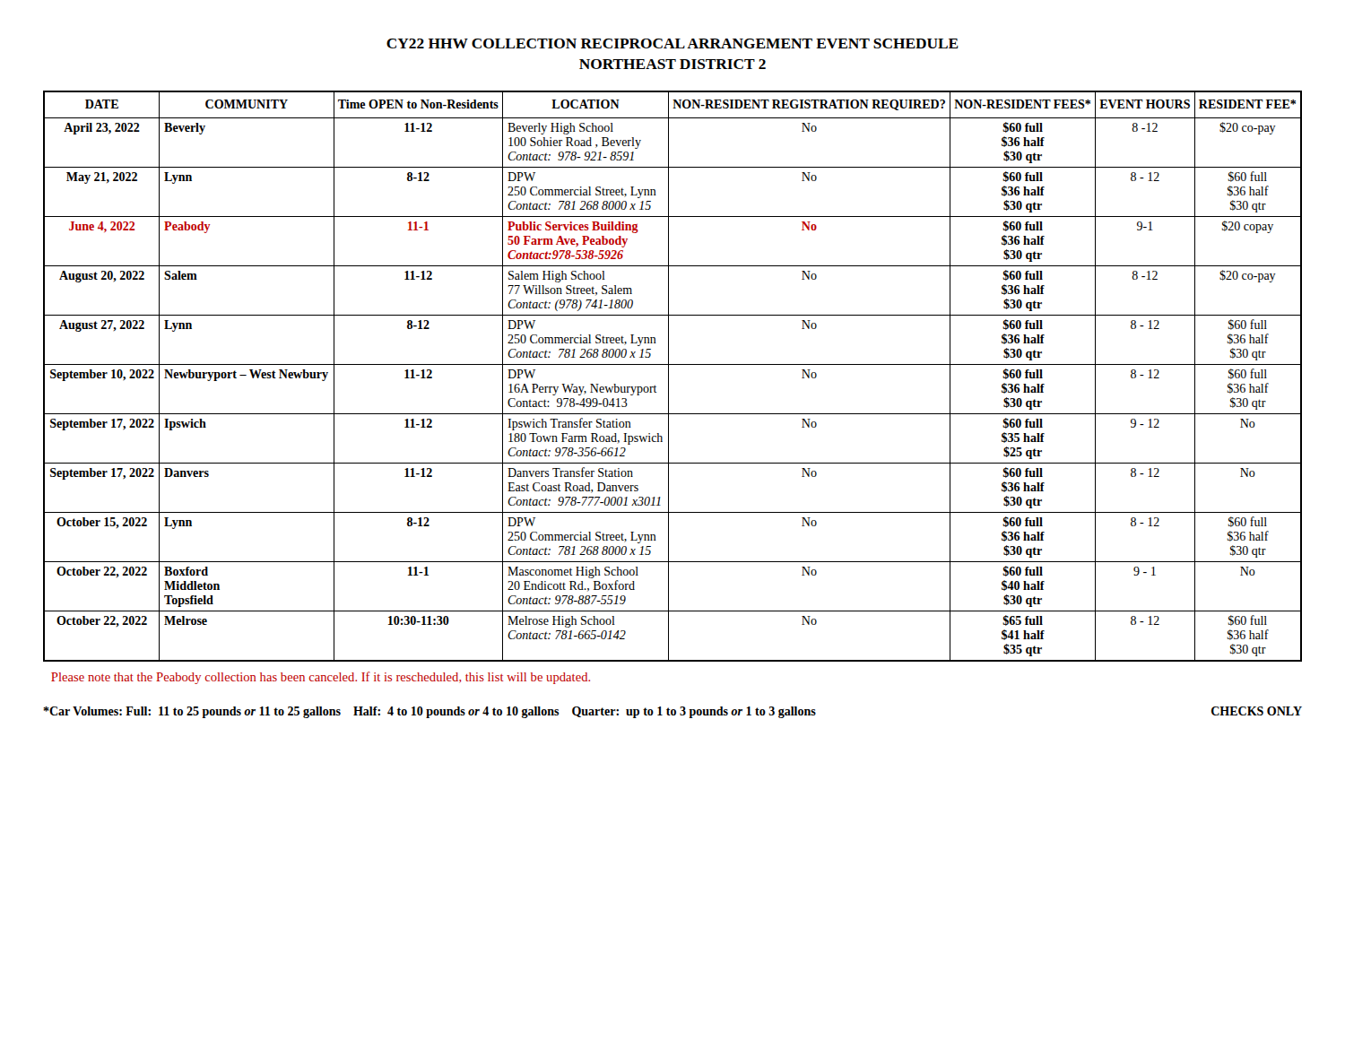CY22 HHW COLLECTION RECIPROCAL ARRANGEMENT EVENT SCHEDULE
NORTHEAST DISTRICT 2
| DATE | COMMUNITY | Time OPEN to Non-Residents | LOCATION | NON-RESIDENT REGISTRATION REQUIRED? | NON-RESIDENT FEES* | EVENT HOURS | RESIDENT FEE* |
| --- | --- | --- | --- | --- | --- | --- | --- |
| April 23, 2022 | Beverly | 11-12 | Beverly High School 100 Sohier Road , Beverly Contact: 978- 921- 8591 | No | $60 full $36 half $30 qtr | 8 -12 | $20 co-pay |
| May 21, 2022 | Lynn | 8-12 | DPW 250 Commercial Street, Lynn Contact: 781 268 8000 x 15 | No | $60 full $36 half $30 qtr | 8 - 12 | $60 full $36 half $30 qtr |
| June 4, 2022 | Peabody | 11-1 | Public Services Building 50 Farm Ave, Peabody Contact:978-538-5926 | No | $60 full $36 half $30 qtr | 9-1 | $20 copay |
| August 20, 2022 | Salem | 11-12 | Salem High School 77 Willson Street, Salem Contact: (978) 741-1800 | No | $60 full $36 half $30 qtr | 8 -12 | $20 co-pay |
| August 27, 2022 | Lynn | 8-12 | DPW 250 Commercial Street, Lynn Contact: 781 268 8000 x 15 | No | $60 full $36 half $30 qtr | 8 - 12 | $60 full $36 half $30 qtr |
| September 10, 2022 | Newburyport – West Newbury | 11-12 | DPW 16A Perry Way, Newburyport Contact: 978-499-0413 | No | $60 full $36 half $30 qtr | 8 - 12 | $60 full $36 half $30 qtr |
| September 17, 2022 | Ipswich | 11-12 | Ipswich Transfer Station 180 Town Farm Road, Ipswich Contact: 978-356-6612 | No | $60 full $35 half $25 qtr | 9 - 12 | No |
| September 17, 2022 | Danvers | 11-12 | Danvers Transfer Station East Coast Road, Danvers Contact: 978-777-0001 x3011 | No | $60 full $36 half $30 qtr | 8 - 12 | No |
| October 15, 2022 | Lynn | 8-12 | DPW 250 Commercial Street, Lynn Contact: 781 268 8000 x 15 | No | $60 full $36 half $30 qtr | 8 - 12 | $60 full $36 half $30 qtr |
| October 22, 2022 | Boxford Middleton Topsfield | 11-1 | Masconomet High School 20 Endicott Rd., Boxford Contact: 978-887-5519 | No | $60 full $40 half $30 qtr | 9 - 1 | No |
| October 22, 2022 | Melrose | 10:30-11:30 | Melrose High School Contact: 781-665-0142 | No | $65 full $41 half $35 qtr | 8 - 12 | $60 full $36 half $30 qtr |
Please note that the Peabody collection has been canceled. If it is rescheduled, this list will be updated.
*Car Volumes: Full: 11 to 25 pounds or 11 to 25 gallons Half: 4 to 10 pounds or 4 to 10 gallons Quarter: up to 1 to 3 pounds or 1 to 3 gallons
CHECKS ONLY